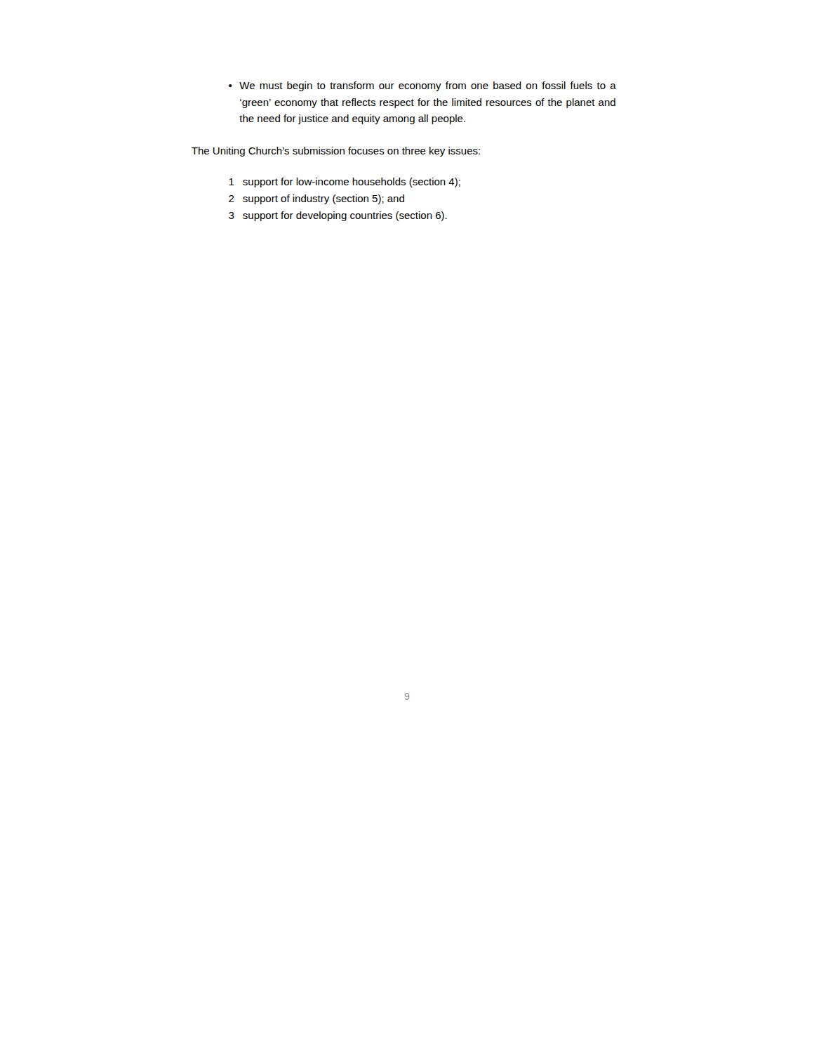We must begin to transform our economy from one based on fossil fuels to a ‘green’ economy that reflects respect for the limited resources of the planet and the need for justice and equity among all people.
The Uniting Church’s submission focuses on three key issues:
1support for low-income households (section 4);
2support of industry (section 5); and
3support for developing countries (section 6).
9